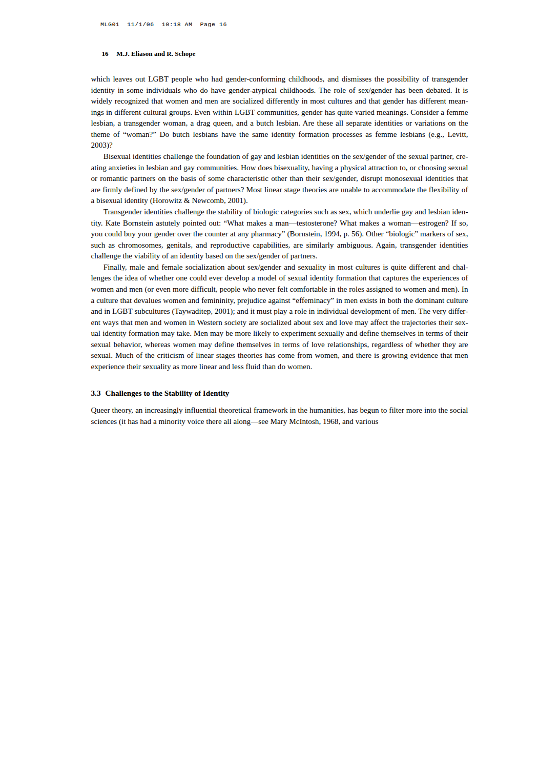MLG01 11/1/06 10:18 AM Page 16
16 M.J. Eliason and R. Schope
which leaves out LGBT people who had gender-conforming childhoods, and dismisses the possibility of transgender identity in some individuals who do have gender-atypical childhoods. The role of sex/gender has been debated. It is widely recognized that women and men are socialized differently in most cultures and that gender has different meanings in different cultural groups. Even within LGBT communities, gender has quite varied meanings. Consider a femme lesbian, a transgender woman, a drag queen, and a butch lesbian. Are these all separate identities or variations on the theme of “woman?” Do butch lesbians have the same identity formation processes as femme lesbians (e.g., Levitt, 2003)?
Bisexual identities challenge the foundation of gay and lesbian identities on the sex/gender of the sexual partner, creating anxieties in lesbian and gay communities. How does bisexuality, having a physical attraction to, or choosing sexual or romantic partners on the basis of some characteristic other than their sex/gender, disrupt monosexual identities that are firmly defined by the sex/gender of partners? Most linear stage theories are unable to accommodate the flexibility of a bisexual identity (Horowitz & Newcomb, 2001).
Transgender identities challenge the stability of biologic categories such as sex, which underlie gay and lesbian identity. Kate Bornstein astutely pointed out: “What makes a man—testosterone? What makes a woman—estrogen? If so, you could buy your gender over the counter at any pharmacy” (Bornstein, 1994, p. 56). Other “biologic” markers of sex, such as chromosomes, genitals, and reproductive capabilities, are similarly ambiguous. Again, transgender identities challenge the viability of an identity based on the sex/gender of partners.
Finally, male and female socialization about sex/gender and sexuality in most cultures is quite different and challenges the idea of whether one could ever develop a model of sexual identity formation that captures the experiences of women and men (or even more difficult, people who never felt comfortable in the roles assigned to women and men). In a culture that devalues women and femininity, prejudice against “effeminacy” in men exists in both the dominant culture and in LGBT subcultures (Taywaditep, 2001); and it must play a role in individual development of men. The very different ways that men and women in Western society are socialized about sex and love may affect the trajectories their sexual identity formation may take. Men may be more likely to experiment sexually and define themselves in terms of their sexual behavior, whereas women may define themselves in terms of love relationships, regardless of whether they are sexual. Much of the criticism of linear stages theories has come from women, and there is growing evidence that men experience their sexuality as more linear and less fluid than do women.
3.3 Challenges to the Stability of Identity
Queer theory, an increasingly influential theoretical framework in the humanities, has begun to filter more into the social sciences (it has had a minority voice there all along—see Mary McIntosh, 1968, and various